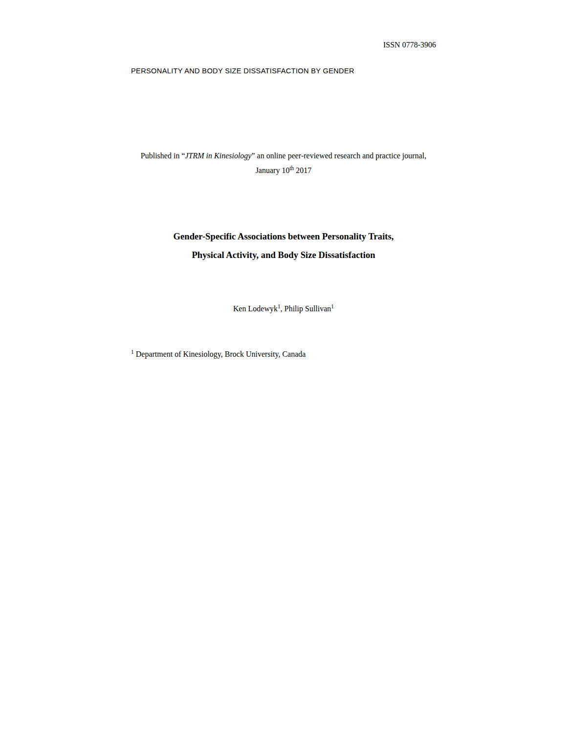ISSN 0778-3906
PERSONALITY AND BODY SIZE DISSATISFACTION BY GENDER
Published in “JTRM in Kinesiology” an online peer-reviewed research and practice journal,
January 10th 2017
Gender-Specific Associations between Personality Traits,
Physical Activity, and Body Size Dissatisfaction
Ken Lodewyk1, Philip Sullivan1
1 Department of Kinesiology, Brock University, Canada